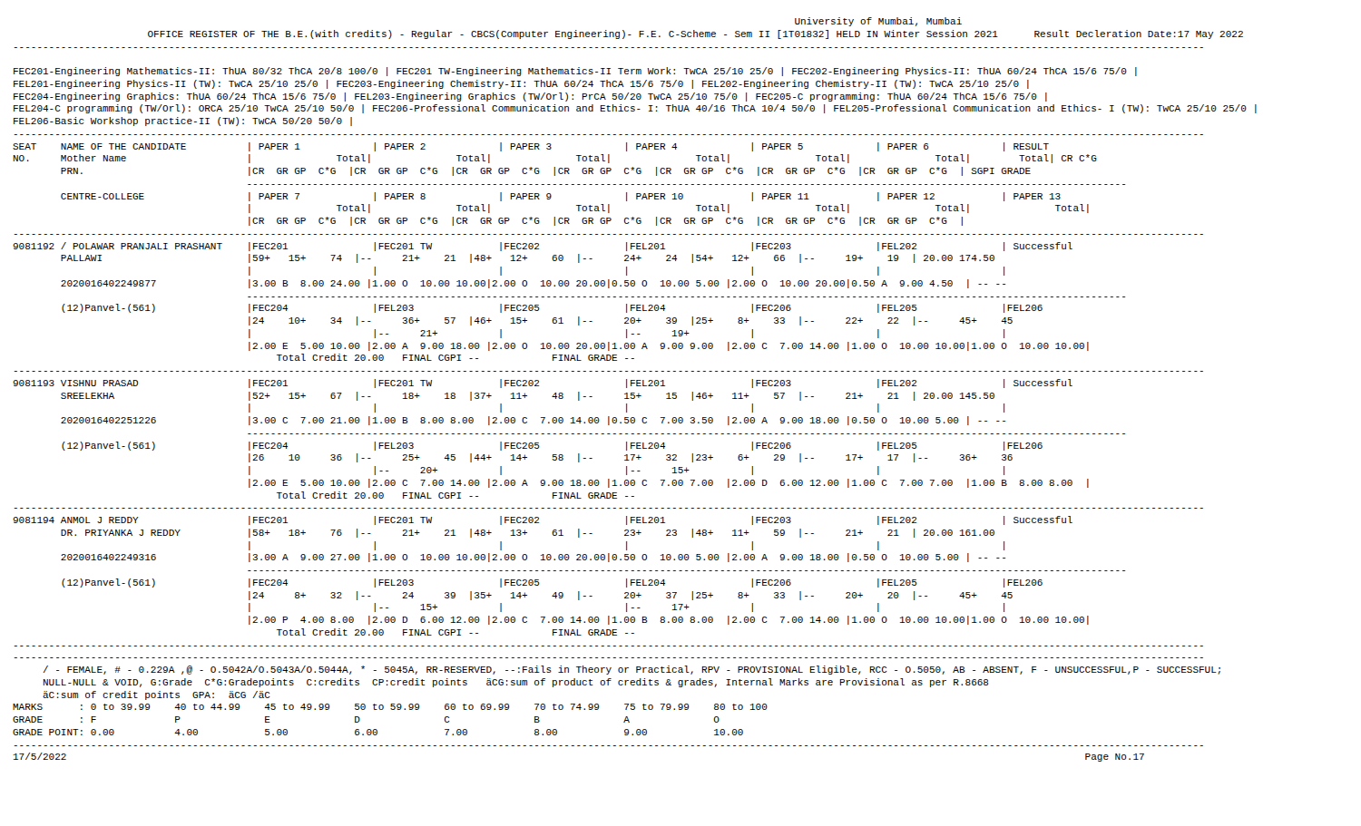University of Mumbai, Mumbai
     OFFICE REGISTER OF THE B.E.(with credits) - Regular - CBCS(Computer Engineering)- F.E. C-Scheme - Sem II [1T01832] HELD IN Winter Session 2021      Result Decleration Date:17 May 2022
-------------------------------------------------------------------------------------------------------------------------------------------------------------------------------------------------------

FEC201-Engineering Mathematics-II: ThUA 80/32 ThCA 20/8 100/0 | FEC201 TW-Engineering Mathematics-II Term Work: TwCA 25/10 25/0 | FEC202-Engineering Physics-II: ThUA 60/24 ThCA 15/6 75/0 |
FEL201-Engineering Physics-II (TW): TwCA 25/10 25/0 | FEC203-Engineering Chemistry-II: ThUA 60/24 ThCA 15/6 75/0 | FEL202-Engineering Chemistry-II (TW): TwCA 25/10 25/0 |
FEC204-Engineering Graphics: ThUA 60/24 ThCA 15/6 75/0 | FEL203-Engineering Graphics (TW/Orl): PrCA 50/20 TwCA 25/10 75/0 | FEC205-C programming: ThUA 60/24 ThCA 15/6 75/0 |
FEL204-C programming (TW/Orl): ORCA 25/10 TwCA 25/10 50/0 | FEC206-Professional Communication and Ethics- I: ThUA 40/16 ThCA 10/4 50/0 | FEL205-Professional Communication and Ethics- I (TW): TwCA 25/10 25/0 |
FEL206-Basic Workshop practice-II (TW): TwCA 50/20 50/0 |
-------------------------------------------------------------------------------------------------------------------------------------------------------------------------------------------------------
SEAT    NAME OF THE CANDIDATE          | PAPER 1            | PAPER 2            | PAPER 3            | PAPER 4            | PAPER 5            | PAPER 6            | RESULT
NO.     Mother Name                    |              Total|              Total|              Total|              Total|              Total|              Total|        Total| CR C*G
        PRN.                           |CR  GR GP  C*G  |CR  GR GP  C*G  |CR  GR GP  C*G  |CR  GR GP  C*G  |CR  GR GP  C*G  |CR  GR GP  C*G  |CR  GR GP  C*G  | SGPI GRADE
                                       ---------------------------------------------------------------------------------------------------------------------------------------------------
        CENTRE-COLLEGE                 | PAPER 7            | PAPER 8            | PAPER 9            | PAPER 10           | PAPER 11           | PAPER 12           | PAPER 13
                                       |              Total|              Total|              Total|              Total|              Total|              Total|              Total|
                                       |CR  GR GP  C*G  |CR  GR GP  C*G  |CR  GR GP  C*G  |CR  GR GP  C*G  |CR  GR GP  C*G  |CR  GR GP  C*G  |CR  GR GP  C*G  |
-------------------------------------------------------------------------------------------------------------------------------------------------------------------------------------------------------
9081192 / POLAWAR PRANJALI PRASHANT    |FEC201              |FEC201 TW           |FEC202              |FEL201              |FEC203              |FEL202              | Successful
        PALLAWI                        |59+   15+    74  |--     21+    21  |48+   12+    60  |--     24+    24  |54+   12+    66  |--     19+    19  | 20.00 174.50
                                       |                    |                    |                    |                    |                    |                    |
        2020016402249877               |3.00 B  8.00 24.00 |1.00 O  10.00 10.00|2.00 O  10.00 20.00|0.50 O  10.00 5.00 |2.00 O  10.00 20.00|0.50 A  9.00 4.50  | -- --
                                       ---------------------------------------------------------------------------------------------------------------------------------------------------
        (12)Panvel-(561)               |FEC204              |FEL203              |FEC205              |FEL204              |FEC206              |FEL205              |FEL206
                                       |24    10+    34  |--     36+    57  |46+   15+    61  |--     20+    39  |25+    8+    33  |--     22+    22  |--     45+    45
                                       |                    |--     21+          |                    |--     19+          |                    |                    |
                                       |2.00 E  5.00 10.00 |2.00 A  9.00 18.00 |2.00 O  10.00 20.00|1.00 A  9.00 9.00  |2.00 C  7.00 14.00 |1.00 O  10.00 10.00|1.00 O  10.00 10.00|
                                            Total Credit 20.00   FINAL CGPI --            FINAL GRADE --
-------------------------------------------------------------------------------------------------------------------------------------------------------------------------------------------------------
9081193 VISHNU PRASAD                  |FEC201              |FEC201 TW           |FEC202              |FEL201              |FEC203              |FEL202              | Successful
        SREELEKHA                      |52+   15+    67  |--     18+    18  |37+   11+    48  |--     15+    15  |46+   11+    57  |--     21+    21  | 20.00 145.50
                                       |                    |                    |                    |                    |                    |                    |
        2020016402251226               |3.00 C  7.00 21.00 |1.00 B  8.00 8.00  |2.00 C  7.00 14.00 |0.50 C  7.00 3.50  |2.00 A  9.00 18.00 |0.50 O  10.00 5.00 | -- --
                                       ---------------------------------------------------------------------------------------------------------------------------------------------------
        (12)Panvel-(561)               |FEC204              |FEL203              |FEC205              |FEL204              |FEC206              |FEL205              |FEL206
                                       |26    10     36  |--     25+    45  |44+   14+    58  |--     17+    32  |23+    6+    29  |--     17+    17  |--     36+    36
                                       |                    |--     20+          |                    |--     15+          |                    |                    |
                                       |2.00 E  5.00 10.00 |2.00 C  7.00 14.00 |2.00 A  9.00 18.00 |1.00 C  7.00 7.00  |2.00 D  6.00 12.00 |1.00 C  7.00 7.00  |1.00 B  8.00 8.00  |
                                            Total Credit 20.00   FINAL CGPI --            FINAL GRADE --
-------------------------------------------------------------------------------------------------------------------------------------------------------------------------------------------------------
9081194 ANMOL J REDDY                  |FEC201              |FEC201 TW           |FEC202              |FEL201              |FEC203              |FEL202              | Successful
        DR. PRIYANKA J REDDY           |58+   18+    76  |--     21+    21  |48+   13+    61  |--     23+    23  |48+   11+    59  |--     21+    21  | 20.00 161.00
                                       |                    |                    |                    |                    |                    |                    |
        2020016402249316               |3.00 A  9.00 27.00 |1.00 O  10.00 10.00|2.00 O  10.00 20.00|0.50 O  10.00 5.00 |2.00 A  9.00 18.00 |0.50 O  10.00 5.00 | -- --
                                       ---------------------------------------------------------------------------------------------------------------------------------------------------
        (12)Panvel-(561)               |FEC204              |FEL203              |FEC205              |FEL204              |FEC206              |FEL205              |FEL206
                                       |24     8+    32  |--     24     39  |35+   14+    49  |--     20+    37  |25+    8+    33  |--     20+    20  |--     45+    45
                                       |                    |--     15+          |                    |--     17+          |                    |                    |
                                       |2.00 P  4.00 8.00  |2.00 D  6.00 12.00 |2.00 C  7.00 14.00 |1.00 B  8.00 8.00  |2.00 C  7.00 14.00 |1.00 O  10.00 10.00|1.00 O  10.00 10.00|
                                            Total Credit 20.00   FINAL CGPI --            FINAL GRADE --
-------------------------------------------------------------------------------------------------------------------------------------------------------------------------------------------------------
-------------------------------------------------------------------------------------------------------------------------------------------------------------------------------------------------------
     / - FEMALE, # - 0.229A ,@ - O.5042A/O.5043A/O.5044A, * - 5045A, RR-RESERVED, --:Fails in Theory or Practical, RPV - PROVISIONAL Eligible, RCC - O.5050, AB - ABSENT, F - UNSUCCESSFUL,P - SUCCESSFUL;
     NULL-NULL & VOID, G:Grade  C*G:Gradepoints  C:credits  CP:credit points   äCG:sum of product of credits & grades, Internal Marks are Provisional as per R.8668
     äC:sum of credit points  GPA:  äCG /äC
MARKS      : 0 to 39.99    40 to 44.99    45 to 49.99    50 to 59.99    60 to 69.99    70 to 74.99    75 to 79.99    80 to 100
GRADE      : F             P              E              D              C              B              A              O
GRADE POINT: 0.00          4.00           5.00           6.00           7.00           8.00           9.00           10.00
-------------------------------------------------------------------------------------------------------------------------------------------------------------------------------------------------------
17/5/2022                                                                                                                                                                          Page No.17